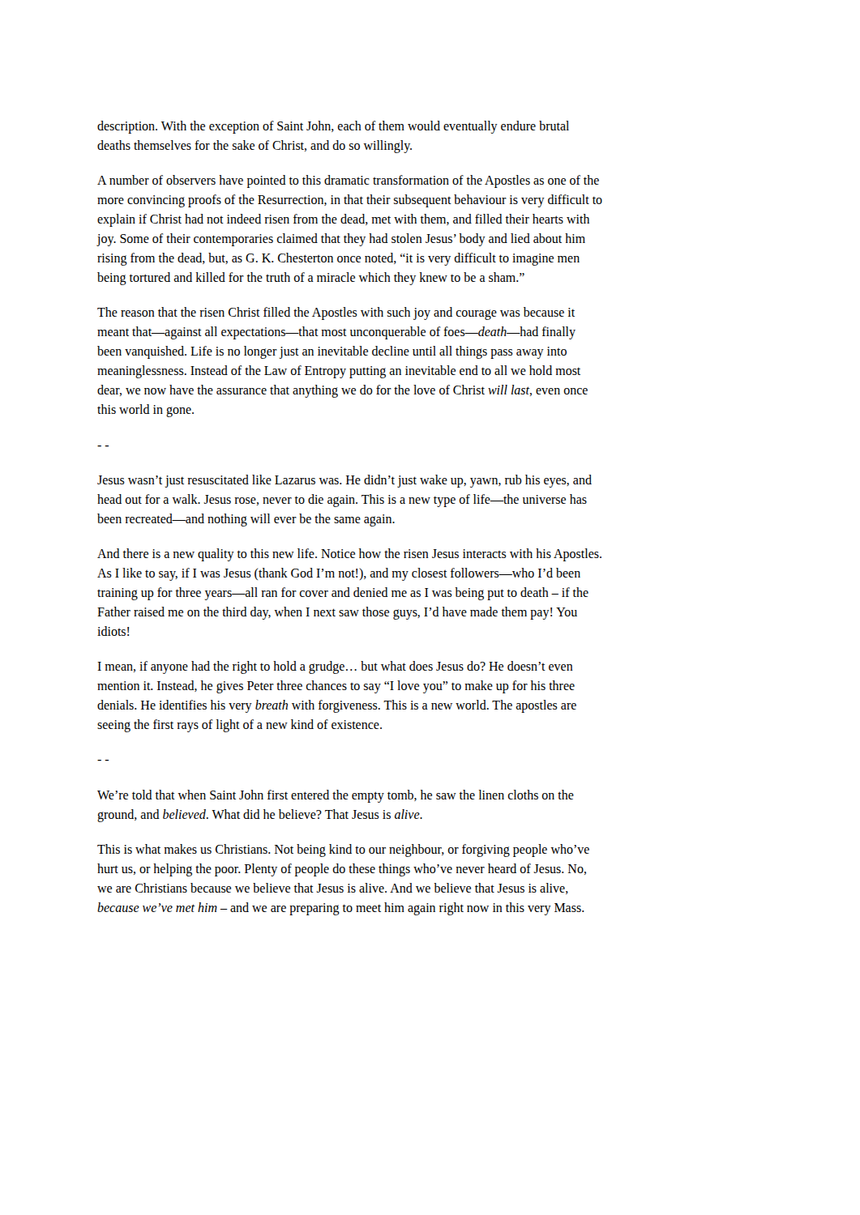description. With the exception of Saint John, each of them would eventually endure brutal deaths themselves for the sake of Christ, and do so willingly.
A number of observers have pointed to this dramatic transformation of the Apostles as one of the more convincing proofs of the Resurrection, in that their subsequent behaviour is very difficult to explain if Christ had not indeed risen from the dead, met with them, and filled their hearts with joy. Some of their contemporaries claimed that they had stolen Jesus’ body and lied about him rising from the dead, but, as G. K. Chesterton once noted, “it is very difficult to imagine men being tortured and killed for the truth of a miracle which they knew to be a sham.”
The reason that the risen Christ filled the Apostles with such joy and courage was because it meant that—against all expectations—that most unconquerable of foes—death—had finally been vanquished. Life is no longer just an inevitable decline until all things pass away into meaninglessness. Instead of the Law of Entropy putting an inevitable end to all we hold most dear, we now have the assurance that anything we do for the love of Christ will last, even once this world in gone.
- -
Jesus wasn’t just resuscitated like Lazarus was. He didn’t just wake up, yawn, rub his eyes, and head out for a walk. Jesus rose, never to die again. This is a new type of life—the universe has been recreated—and nothing will ever be the same again.
And there is a new quality to this new life. Notice how the risen Jesus interacts with his Apostles. As I like to say, if I was Jesus (thank God I’m not!), and my closest followers—who I’d been training up for three years—all ran for cover and denied me as I was being put to death – if the Father raised me on the third day, when I next saw those guys, I’d have made them pay! You idiots!
I mean, if anyone had the right to hold a grudge… but what does Jesus do? He doesn’t even mention it. Instead, he gives Peter three chances to say “I love you” to make up for his three denials. He identifies his very breath with forgiveness. This is a new world. The apostles are seeing the first rays of light of a new kind of existence.
- -
We’re told that when Saint John first entered the empty tomb, he saw the linen cloths on the ground, and believed. What did he believe? That Jesus is alive.
This is what makes us Christians. Not being kind to our neighbour, or forgiving people who’ve hurt us, or helping the poor. Plenty of people do these things who’ve never heard of Jesus. No, we are Christians because we believe that Jesus is alive. And we believe that Jesus is alive, because we’ve met him – and we are preparing to meet him again right now in this very Mass.